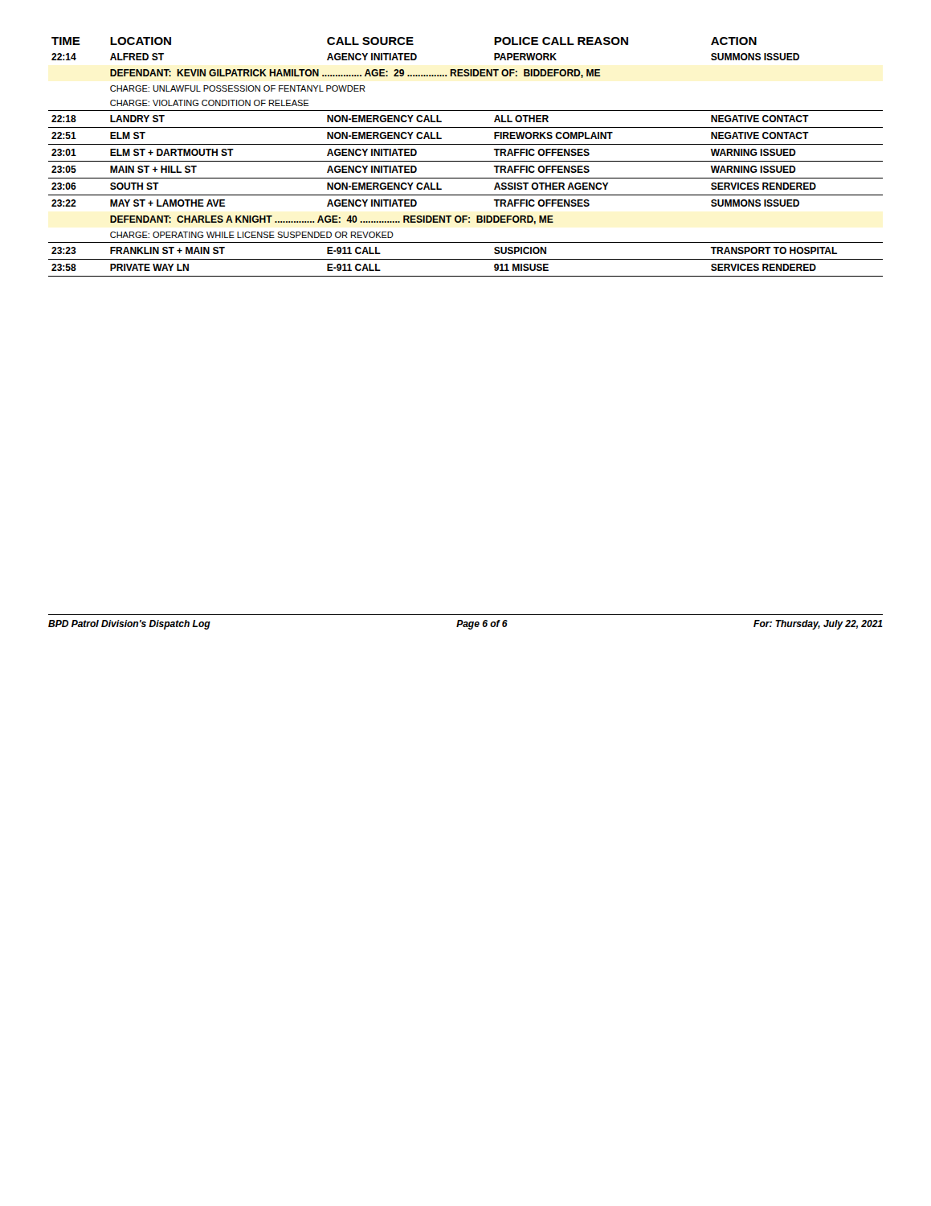| TIME | LOCATION | CALL SOURCE | POLICE CALL REASON | ACTION |
| --- | --- | --- | --- | --- |
| 22:14 | ALFRED ST | AGENCY INITIATED | PAPERWORK | SUMMONS ISSUED |
| | DEFENDANT: KEVIN GILPATRICK HAMILTON ............... AGE: 29 ............... RESIDENT OF: BIDDEFORD, ME |
| | CHARGE: UNLAWFUL POSSESSION OF FENTANYL POWDER |
| | CHARGE: VIOLATING CONDITION OF RELEASE |
| 22:18 | LANDRY ST | NON-EMERGENCY CALL | ALL OTHER | NEGATIVE CONTACT |
| 22:51 | ELM ST | NON-EMERGENCY CALL | FIREWORKS COMPLAINT | NEGATIVE CONTACT |
| 23:01 | ELM ST + DARTMOUTH ST | AGENCY INITIATED | TRAFFIC OFFENSES | WARNING ISSUED |
| 23:05 | MAIN ST + HILL ST | AGENCY INITIATED | TRAFFIC OFFENSES | WARNING ISSUED |
| 23:06 | SOUTH ST | NON-EMERGENCY CALL | ASSIST OTHER AGENCY | SERVICES RENDERED |
| 23:22 | MAY ST + LAMOTHE AVE | AGENCY INITIATED | TRAFFIC OFFENSES | SUMMONS ISSUED |
| | DEFENDANT: CHARLES A KNIGHT ............... AGE: 40 ............... RESIDENT OF: BIDDEFORD, ME |
| | CHARGE: OPERATING WHILE LICENSE SUSPENDED OR REVOKED |
| 23:23 | FRANKLIN ST + MAIN ST | E-911 CALL | SUSPICION | TRANSPORT TO HOSPITAL |
| 23:58 | PRIVATE WAY LN | E-911 CALL | 911 MISUSE | SERVICES RENDERED |
BPD Patrol Division's Dispatch Log
Page 6 of 6
For: Thursday, July 22, 2021